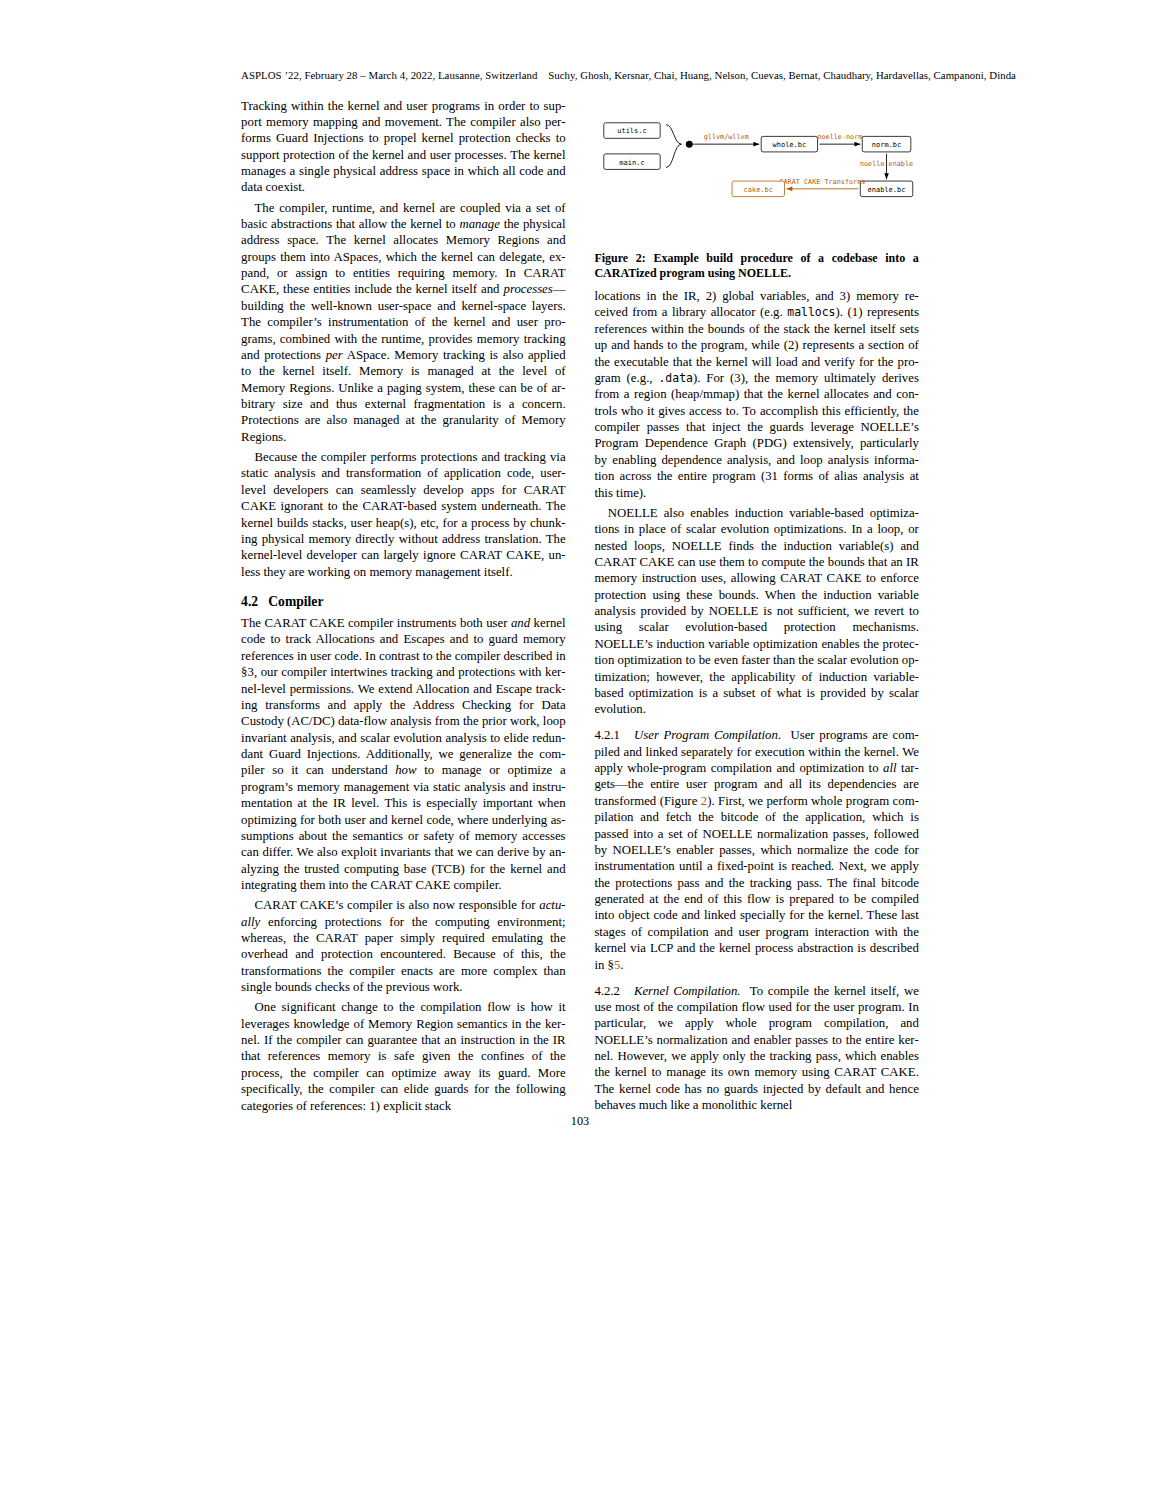ASPLOS ’22, February 28 – March 4, 2022, Lausanne, Switzerland Suchy, Ghosh, Kersnar, Chai, Huang, Nelson, Cuevas, Bernat, Chaudhary, Hardavellas, Campanoni, Dinda
Tracking within the kernel and user programs in order to support memory mapping and movement. The compiler also performs Guard Injections to propel kernel protection checks to support protection of the kernel and user processes. The kernel manages a single physical address space in which all code and data coexist.
The compiler, runtime, and kernel are coupled via a set of basic abstractions that allow the kernel to manage the physical address space. The kernel allocates Memory Regions and groups them into ASpaces, which the kernel can delegate, expand, or assign to entities requiring memory. In CARAT CAKE, these entities include the kernel itself and processes—building the well-known user-space and kernel-space layers. The compiler’s instrumentation of the kernel and user programs, combined with the runtime, provides memory tracking and protections per ASpace. Memory tracking is also applied to the kernel itself. Memory is managed at the level of Memory Regions. Unlike a paging system, these can be of arbitrary size and thus external fragmentation is a concern. Protections are also managed at the granularity of Memory Regions.
Because the compiler performs protections and tracking via static analysis and transformation of application code, user-level developers can seamlessly develop apps for CARAT CAKE ignorant to the CARAT-based system underneath. The kernel builds stacks, user heap(s), etc, for a process by chunking physical memory directly without address translation. The kernel-level developer can largely ignore CARAT CAKE, unless they are working on memory management itself.
4.2 Compiler
The CARAT CAKE compiler instruments both user and kernel code to track Allocations and Escapes and to guard memory references in user code. In contrast to the compiler described in §3, our compiler intertwines tracking and protections with kernel-level permissions. We extend Allocation and Escape tracking transforms and apply the Address Checking for Data Custody (AC/DC) data-flow analysis from the prior work, loop invariant analysis, and scalar evolution analysis to elide redundant Guard Injections. Additionally, we generalize the compiler so it can understand how to manage or optimize a program’s memory management via static analysis and instrumentation at the IR level. This is especially important when optimizing for both user and kernel code, where underlying assumptions about the semantics or safety of memory accesses can differ. We also exploit invariants that we can derive by analyzing the trusted computing base (TCB) for the kernel and integrating them into the CARAT CAKE compiler.
CARAT CAKE’s compiler is also now responsible for actually enforcing protections for the computing environment; whereas, the CARAT paper simply required emulating the overhead and protection encountered. Because of this, the transformations the compiler enacts are more complex than single bounds checks of the previous work.
One significant change to the compilation flow is how it leverages knowledge of Memory Region semantics in the kernel. If the compiler can guarantee that an instruction in the IR that references memory is safe given the confines of the process, the compiler can optimize away its guard. More specifically, the compiler can elide guards for the following categories of references: 1) explicit stack
utils.c main.c gllvm/wllvm whole.bc noelle-norm norm.bc noelle-enable enable.bc CARAT CAKE Transforms cake.bc
Figure 2: Example build procedure of a codebase into a CARATized program using NOELLE.
locations in the IR, 2) global variables, and 3) memory received from a library allocator (e.g. mallocs). (1) represents references within the bounds of the stack the kernel itself sets up and hands to the program, while (2) represents a section of the executable that the kernel will load and verify for the program (e.g., .data). For (3), the memory ultimately derives from a region (heap/mmap) that the kernel allocates and controls who it gives access to. To accomplish this efficiently, the compiler passes that inject the guards leverage NOELLE’s Program Dependence Graph (PDG) extensively, particularly by enabling dependence analysis, and loop analysis information across the entire program (31 forms of alias analysis at this time).
NOELLE also enables induction variable-based optimizations in place of scalar evolution optimizations. In a loop, or nested loops, NOELLE finds the induction variable(s) and CARAT CAKE can use them to compute the bounds that an IR memory instruction uses, allowing CARAT CAKE to enforce protection using these bounds. When the induction variable analysis provided by NOELLE is not sufficient, we revert to using scalar evolution-based protection mechanisms. NOELLE’s induction variable optimization enables the protection optimization to be even faster than the scalar evolution optimization; however, the applicability of induction variable-based optimization is a subset of what is provided by scalar evolution.
4.2.1 User Program Compilation. User programs are compiled and linked separately for execution within the kernel. We apply whole-program compilation and optimization to all targets—the entire user program and all its dependencies are transformed (Figure 2). First, we perform whole program compilation and fetch the bitcode of the application, which is passed into a set of NOELLE normalization passes, followed by NOELLE’s enabler passes, which normalize the code for instrumentation until a fixed-point is reached. Next, we apply the protections pass and the tracking pass. The final bitcode generated at the end of this flow is prepared to be compiled into object code and linked specially for the kernel. These last stages of compilation and user program interaction with the kernel via LCP and the kernel process abstraction is described in §5.
4.2.2 Kernel Compilation. To compile the kernel itself, we use most of the compilation flow used for the user program. In particular, we apply whole program compilation, and NOELLE’s normalization and enabler passes to the entire kernel. However, we apply only the tracking pass, which enables the kernel to manage its own memory using CARAT CAKE. The kernel code has no guards injected by default and hence behaves much like a monolithic kernel
103